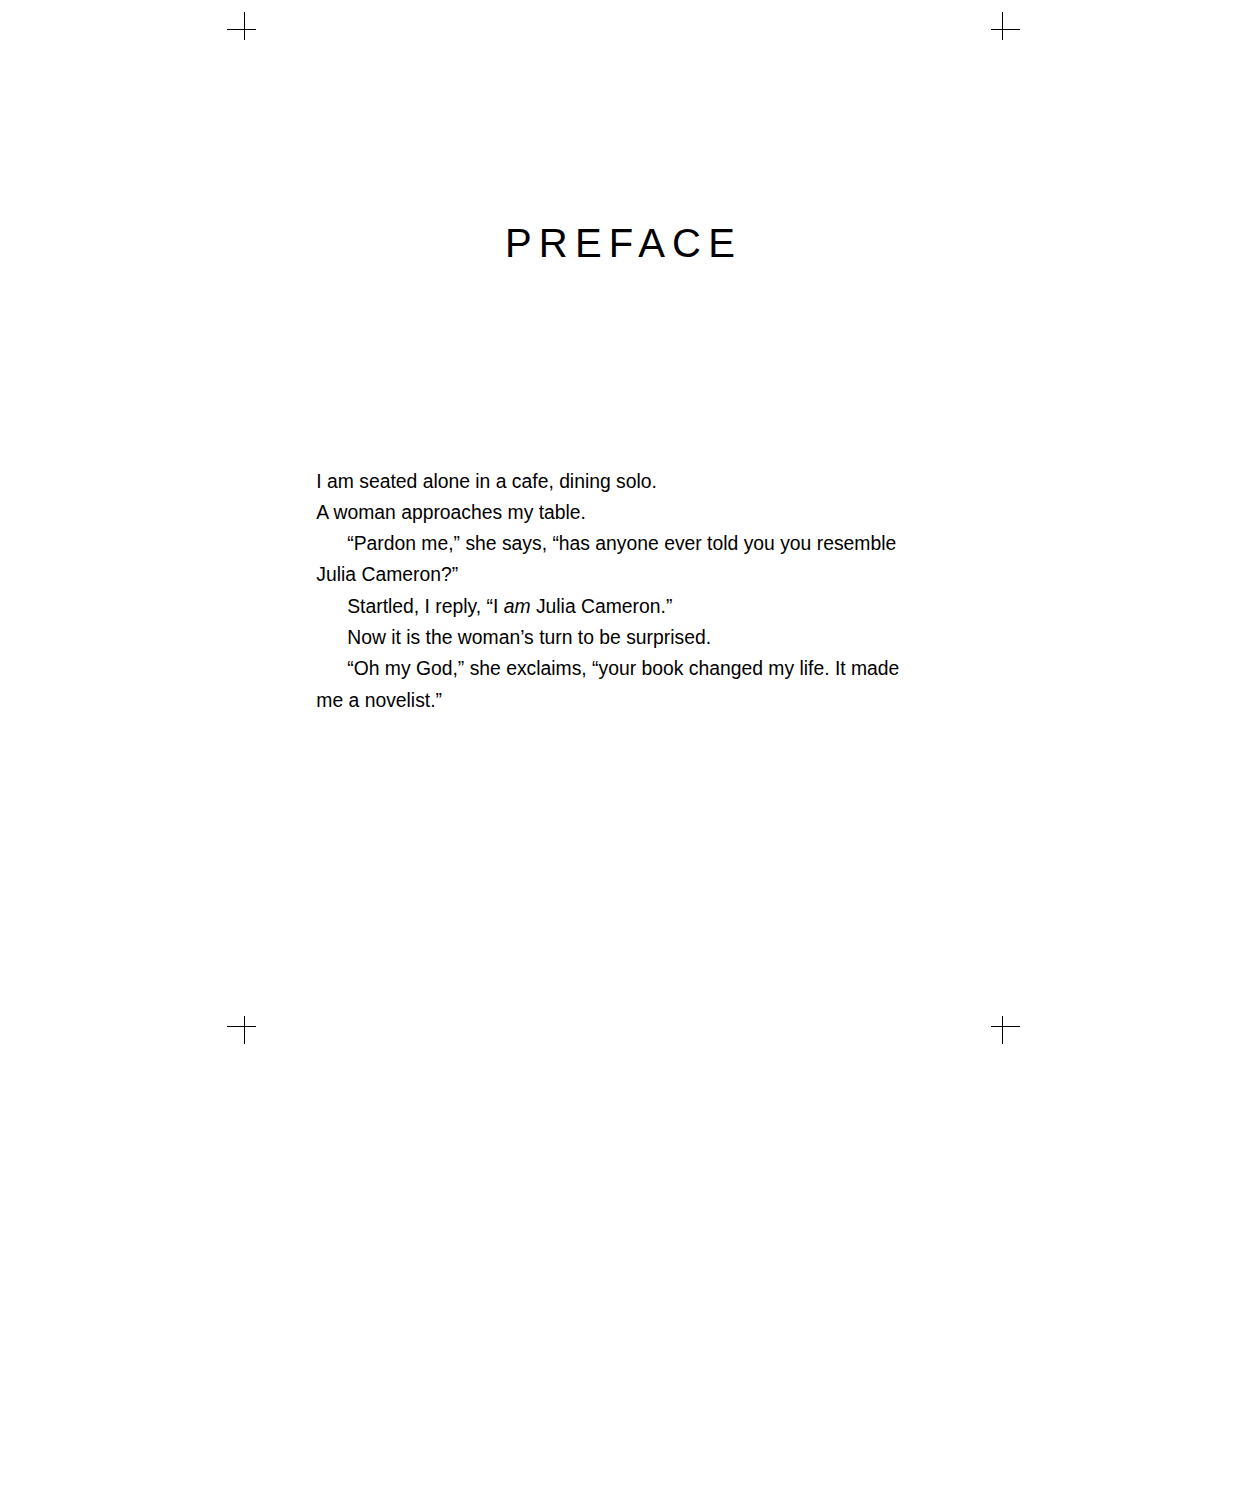PREFACE
I am seated alone in a cafe, dining solo.
A woman approaches my table.
“Pardon me,” she says, “has anyone ever told you you resemble Julia Cameron?”
Startled, I reply, “I am Julia Cameron.”
Now it is the woman’s turn to be surprised.
“Oh my God,” she exclaims, “your book changed my life. It made me a novelist.”